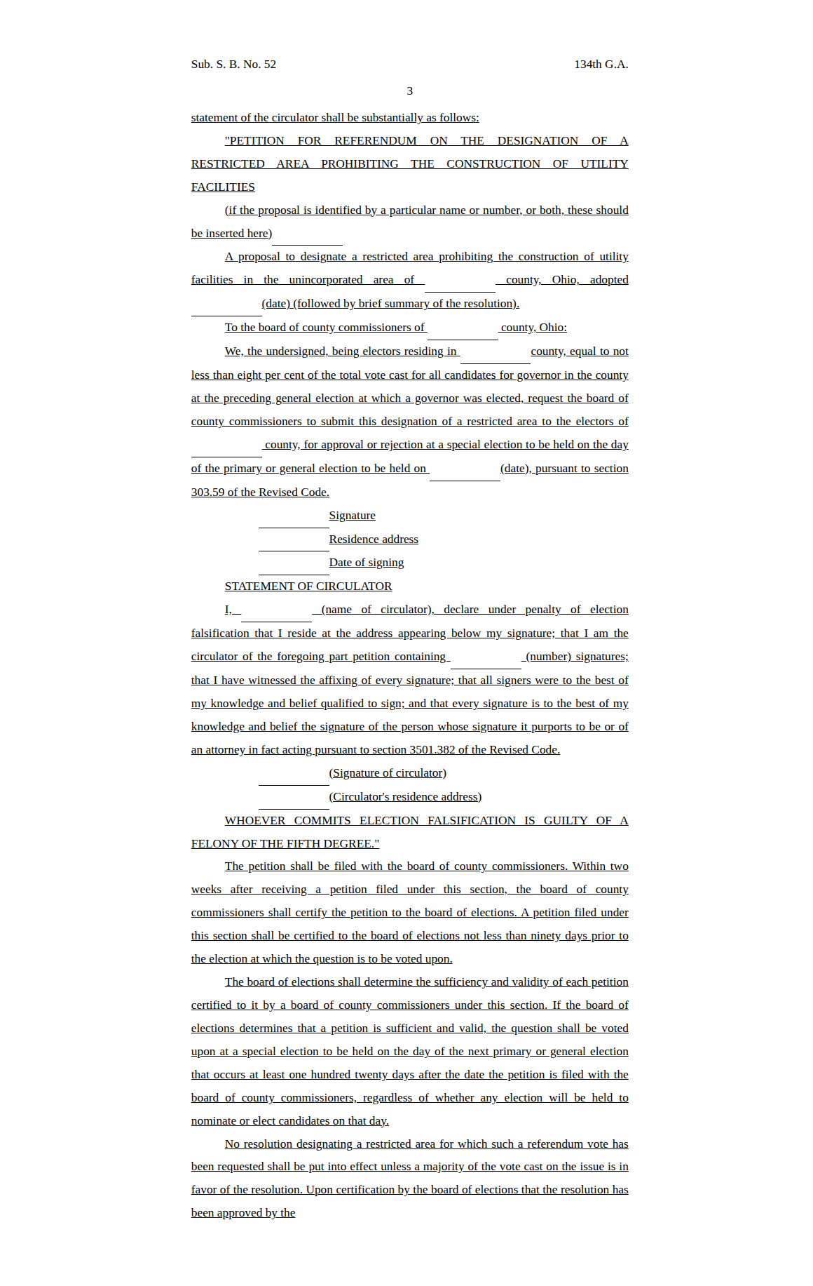Sub. S. B. No. 52
134th G.A.
3
statement of the circulator shall be substantially as follows:
"PETITION FOR REFERENDUM ON THE DESIGNATION OF A RESTRICTED AREA PROHIBITING THE CONSTRUCTION OF UTILITY FACILITIES
(if the proposal is identified by a particular name or number, or both, these should be inserted here)
A proposal to designate a restricted area prohibiting the construction of utility facilities in the unincorporated area of county, Ohio, adopted (date) (followed by brief summary of the resolution).
To the board of county commissioners of county, Ohio:
We, the undersigned, being electors residing in county, equal to not less than eight per cent of the total vote cast for all candidates for governor in the county at the preceding general election at which a governor was elected, request the board of county commissioners to submit this designation of a restricted area to the electors of county, for approval or rejection at a special election to be held on the day of the primary or general election to be held on (date), pursuant to section 303.59 of the Revised Code.
Signature
Residence address
Date of signing
STATEMENT OF CIRCULATOR
I, (name of circulator), declare under penalty of election falsification that I reside at the address appearing below my signature; that I am the circulator of the foregoing part petition containing (number) signatures; that I have witnessed the affixing of every signature; that all signers were to the best of my knowledge and belief qualified to sign; and that every signature is to the best of my knowledge and belief the signature of the person whose signature it purports to be or of an attorney in fact acting pursuant to section 3501.382 of the Revised Code.
(Signature of circulator)
(Circulator's residence address)
WHOEVER COMMITS ELECTION FALSIFICATION IS GUILTY OF A FELONY OF THE FIFTH DEGREE."
The petition shall be filed with the board of county commissioners. Within two weeks after receiving a petition filed under this section, the board of county commissioners shall certify the petition to the board of elections. A petition filed under this section shall be certified to the board of elections not less than ninety days prior to the election at which the question is to be voted upon.
The board of elections shall determine the sufficiency and validity of each petition certified to it by a board of county commissioners under this section. If the board of elections determines that a petition is sufficient and valid, the question shall be voted upon at a special election to be held on the day of the next primary or general election that occurs at least one hundred twenty days after the date the petition is filed with the board of county commissioners, regardless of whether any election will be held to nominate or elect candidates on that day.
No resolution designating a restricted area for which such a referendum vote has been requested shall be put into effect unless a majority of the vote cast on the issue is in favor of the resolution. Upon certification by the board of elections that the resolution has been approved by the